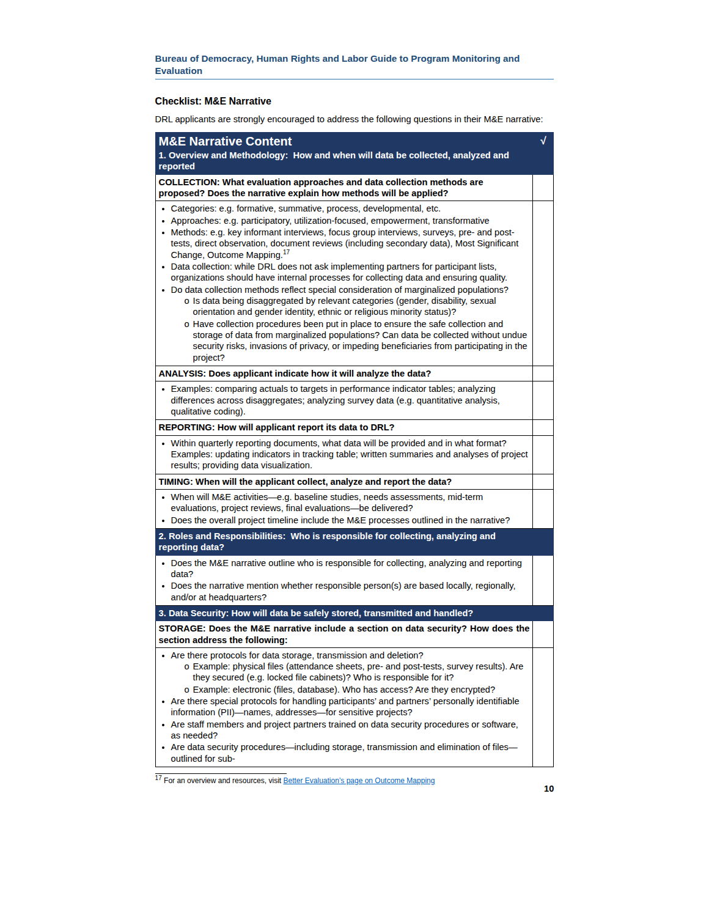Bureau of Democracy, Human Rights and Labor Guide to Program Monitoring and Evaluation
Checklist: M&E Narrative
DRL applicants are strongly encouraged to address the following questions in their M&E narrative:
| M&E Narrative Content 1. Overview and Methodology: How and when will data be collected, analyzed and reported | √ |
| COLLECTION: What evaluation approaches and data collection methods are proposed? Does the narrative explain how methods will be applied? | |
| Categories: e.g. formative, summative, process, developmental, etc. Approaches: e.g. participatory, utilization-focused, empowerment, transformative Methods: e.g. key informant interviews, focus group interviews, surveys, pre- and post-tests, direct observation, document reviews (including secondary data), Most Significant Change, Outcome Mapping. 17 Data collection: while DRL does not ask implementing partners for participant lists, organizations should have internal processes for collecting data and ensuring quality. Do data collection methods reflect special consideration of marginalized populations? Is data being disaggregated by relevant categories (gender, disability, sexual orientation and gender identity, ethnic or religious minority status)? Have collection procedures been put in place to ensure the safe collection and storage of data from marginalized populations? Can data be collected without undue security risks, invasions of privacy, or impeding beneficiaries from participating in the project? | |
| ANALYSIS: Does applicant indicate how it will analyze the data? | |
| Examples: comparing actuals to targets in performance indicator tables; analyzing differences across disaggregates; analyzing survey data (e.g. quantitative analysis, qualitative coding). | |
| REPORTING: How will applicant report its data to DRL? | |
| Within quarterly reporting documents, what data will be provided and in what format? Examples: updating indicators in tracking table; written summaries and analyses of project results; providing data visualization. | |
| TIMING: When will the applicant collect, analyze and report the data? | |
| When will M&E activities—e.g. baseline studies, needs assessments, mid-term evaluations, project reviews, final evaluations—be delivered? Does the overall project timeline include the M&E processes outlined in the narrative? | |
| 2. Roles and Responsibilities: Who is responsible for collecting, analyzing and reporting data? | |
| Does the M&E narrative outline who is responsible for collecting, analyzing and reporting data? Does the narrative mention whether responsible person(s) are based locally, regionally, and/or at headquarters? | |
| 3. Data Security: How will data be safely stored, transmitted and handled? | |
| STORAGE: Does the M&E narrative include a section on data security? How does the section address the following: | |
| Are there protocols for data storage, transmission and deletion? Example: physical files (attendance sheets, pre- and post-tests, survey results). Are they secured (e.g. locked file cabinets)? Who is responsible for it? Example: electronic (files, database). Who has access? Are they encrypted? Are there special protocols for handling participants’ and partners’ personally identifiable information (PII)—names, addresses—for sensitive projects? Are staff members and project partners trained on data security procedures or software, as needed? Are data security procedures—including storage, transmission and elimination of files—outlined for sub- | |
17 For an overview and resources, visit Better Evaluation’s page on Outcome Mapping
10